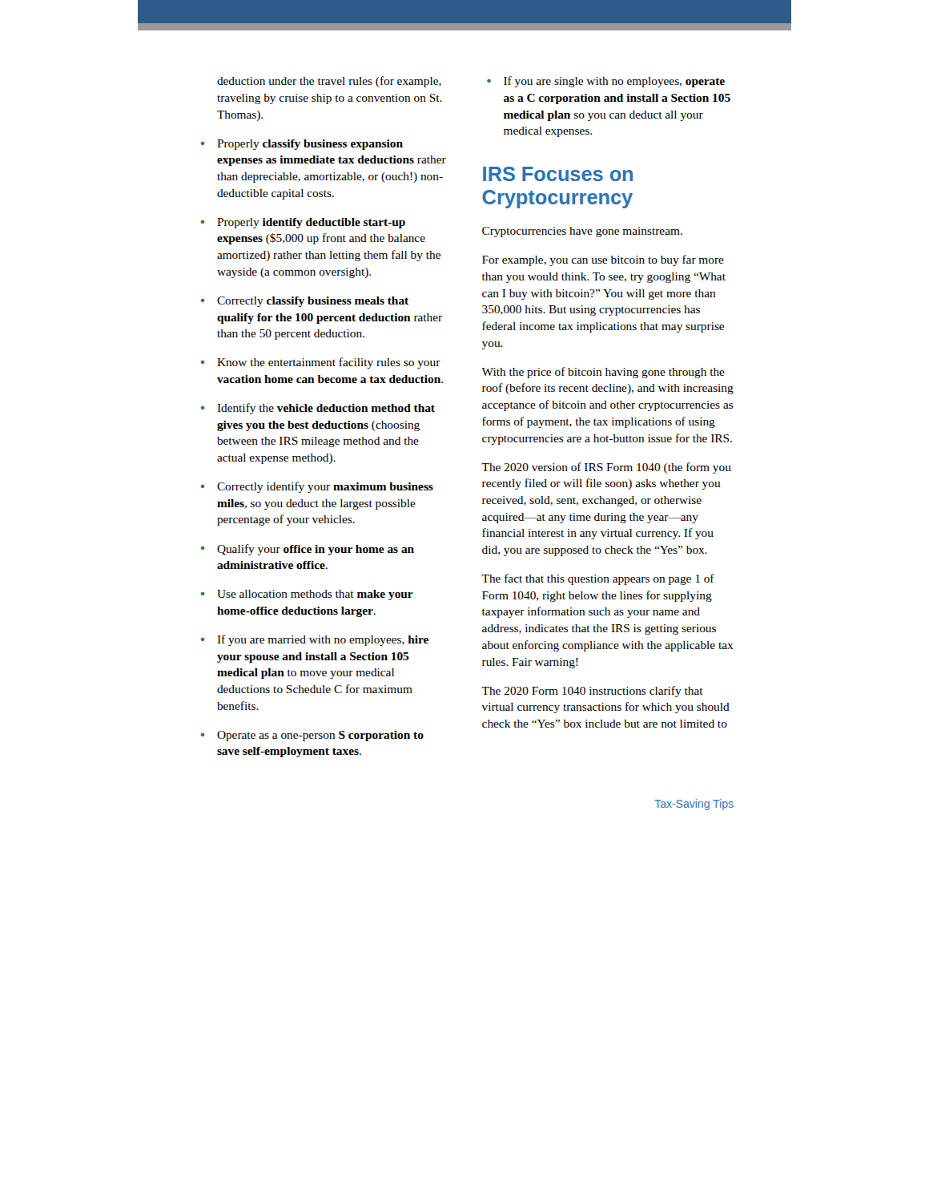deduction under the travel rules (for example, traveling by cruise ship to a convention on St. Thomas).
Properly classify business expansion expenses as immediate tax deductions rather than depreciable, amortizable, or (ouch!) non-deductible capital costs.
Properly identify deductible start-up expenses ($5,000 up front and the balance amortized) rather than letting them fall by the wayside (a common oversight).
Correctly classify business meals that qualify for the 100 percent deduction rather than the 50 percent deduction.
Know the entertainment facility rules so your vacation home can become a tax deduction.
Identify the vehicle deduction method that gives you the best deductions (choosing between the IRS mileage method and the actual expense method).
Correctly identify your maximum business miles, so you deduct the largest possible percentage of your vehicles.
Qualify your office in your home as an administrative office.
Use allocation methods that make your home-office deductions larger.
If you are married with no employees, hire your spouse and install a Section 105 medical plan to move your medical deductions to Schedule C for maximum benefits.
Operate as a one-person S corporation to save self-employment taxes.
If you are single with no employees, operate as a C corporation and install a Section 105 medical plan so you can deduct all your medical expenses.
IRS Focuses on Cryptocurrency
Cryptocurrencies have gone mainstream.
For example, you can use bitcoin to buy far more than you would think. To see, try googling “What can I buy with bitcoin?” You will get more than 350,000 hits. But using cryptocurrencies has federal income tax implications that may surprise you.
With the price of bitcoin having gone through the roof (before its recent decline), and with increasing acceptance of bitcoin and other cryptocurrencies as forms of payment, the tax implications of using cryptocurrencies are a hot-button issue for the IRS.
The 2020 version of IRS Form 1040 (the form you recently filed or will file soon) asks whether you received, sold, sent, exchanged, or otherwise acquired—at any time during the year—any financial interest in any virtual currency. If you did, you are supposed to check the “Yes” box.
The fact that this question appears on page 1 of Form 1040, right below the lines for supplying taxpayer information such as your name and address, indicates that the IRS is getting serious about enforcing compliance with the applicable tax rules. Fair warning!
The 2020 Form 1040 instructions clarify that virtual currency transactions for which you should check the “Yes” box include but are not limited to
Tax-Saving Tips